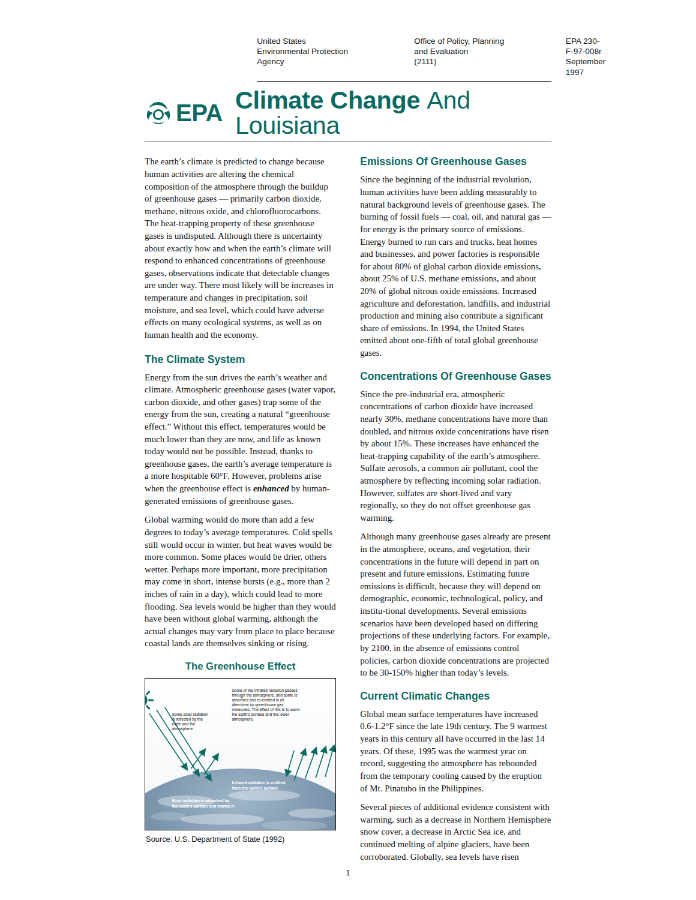United States Environmental Protection Agency
Office of Policy, Planning and Evaluation (2111)
EPA 230-F-97-008r September 1997
EPA
Climate Change And Louisiana
The earth’s climate is predicted to change because human activities are altering the chemical composition of the atmosphere through the buildup of greenhouse gases — primarily carbon dioxide, methane, nitrous oxide, and chlorofluorocarbons. The heat-trapping property of these greenhouse gases is undisputed. Although there is uncertainty about exactly how and when the earth’s climate will respond to enhanced concentrations of greenhouse gases, observations indicate that detectable changes are under way. There most likely will be increases in temperature and changes in precipitation, soil moisture, and sea level, which could have adverse effects on many ecological systems, as well as on human health and the economy.
The Climate System
Energy from the sun drives the earth’s weather and climate. Atmospheric greenhouse gases (water vapor, carbon dioxide, and other gases) trap some of the energy from the sun, creating a natural “greenhouse effect.” Without this effect, temperatures would be much lower than they are now, and life as known today would not be possible. Instead, thanks to greenhouse gases, the earth’s average temperature is a more hospitable 60°F. However, problems arise when the greenhouse effect is enhanced by human-generated emissions of greenhouse gases.
Global warming would do more than add a few degrees to today’s average temperatures. Cold spells still would occur in winter, but heat waves would be more common. Some places would be drier, others wetter. Perhaps more important, more precipitation may come in short, intense bursts (e.g., more than 2 inches of rain in a day), which could lead to more flooding. Sea levels would be higher than they would have been without global warming, although the actual changes may vary from place to place because coastal lands are themselves sinking or rising.
The Greenhouse Effect
Some solar radiation is reflected by the earth and the atmosphere Solar radiation passes through the clear atmosphere Some of the infrared radiation passes through the atmosphere, and some is absorbed and re-emitted in all directions by greenhouse gas molecules. The effect of this is to warm the earth’s surface and the lower atmosphere. Infrared radiation is emitted from the earth’s surface Most radiation is absorbed by the earth’s surface and warms it
Source: U.S. Department of State (1992)
Emissions Of Greenhouse Gases
Since the beginning of the industrial revolution, human activities have been adding measurably to natural background levels of greenhouse gases. The burning of fossil fuels — coal, oil, and natural gas — for energy is the primary source of emissions. Energy burned to run cars and trucks, heat homes and businesses, and power factories is responsible for about 80% of global carbon dioxide emissions, about 25% of U.S. methane emissions, and about 20% of global nitrous oxide emissions. Increased agriculture and deforestation, landfills, and industrial production and mining also contribute a significant share of emissions. In 1994, the United States emitted about one-fifth of total global greenhouse gases.
Concentrations Of Greenhouse Gases
Since the pre-industrial era, atmospheric concentrations of carbon dioxide have increased nearly 30%, methane concentrations have more than doubled, and nitrous oxide concentrations have risen by about 15%. These increases have enhanced the heat-trapping capability of the earth’s atmosphere. Sulfate aerosols, a common air pollutant, cool the atmosphere by reflecting incoming solar radiation. However, sulfates are short-lived and vary regionally, so they do not offset greenhouse gas warming.
Although many greenhouse gases already are present in the atmosphere, oceans, and vegetation, their concentrations in the future will depend in part on present and future emissions. Estimating future emissions is difficult, because they will depend on demographic, economic, technological, policy, and institu-tional developments. Several emissions scenarios have been developed based on differing projections of these underlying factors. For example, by 2100, in the absence of emissions control policies, carbon dioxide concentrations are projected to be 30-150% higher than today’s levels.
Current Climatic Changes
Global mean surface temperatures have increased 0.6-1.2°F since the late 19th century. The 9 warmest years in this century all have occurred in the last 14 years. Of these, 1995 was the warmest year on record, suggesting the atmosphere has rebounded from the temporary cooling caused by the eruption of Mt. Pinatubo in the Philippines.
Several pieces of additional evidence consistent with warming, such as a decrease in Northern Hemisphere snow cover, a decrease in Arctic Sea ice, and continued melting of alpine glaciers, have been corroborated. Globally, sea levels have risen
1